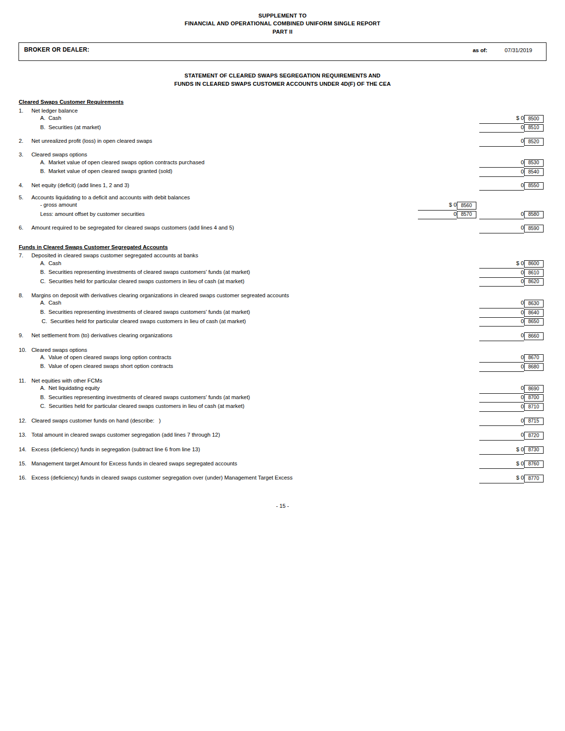SUPPLEMENT TO
FINANCIAL AND OPERATIONAL COMBINED UNIFORM SINGLE REPORT
PART II
BROKER OR DEALER: as of: 07/31/2019
STATEMENT OF CLEARED SWAPS SEGREGATION REQUIREMENTS AND
FUNDS IN CLEARED SWAPS CUSTOMER ACCOUNTS UNDER 4D(F) OF THE CEA
Cleared Swaps Customer Requirements
| 1. | Net ledger balance | | |
| | A. Cash | $ 0 | 8500 |
| | B. Securities (at market) | 0 | 8510 |
| 2. | Net unrealized profit (loss) in open cleared swaps | 0 | 8520 |
| 3. | Cleared swaps options | | |
| | A. Market value of open cleared swaps option contracts purchased | 0 | 8530 |
| | B. Market value of open cleared swaps granted (sold) | 0 | 8540 |
| 4. | Net equity (deficit) (add lines 1, 2 and 3) | 0 | 8550 |
| 5. | Accounts liquidating to a deficit and accounts with debit balances |
| | - gross amount | $ 0 | 8560 | | |
| | Less: amount offset by customer securities | 0 | 8570 | 0 | 8580 |
| 6. | Amount required to be segregated for cleared swaps customers (add lines 4 and 5) | 0 | 8590 |
Funds in Cleared Swaps Customer Segregated Accounts
| 7. | Deposited in cleared swaps customer segregated accounts at banks | | |
| | A. Cash | $ 0 | 8600 |
| | B. Securities representing investments of cleared swaps customers' funds (at market) | 0 | 8610 |
| | C. Securities held for particular cleared swaps customers in lieu of cash (at market) | 0 | 8620 |
| 8. | Margins on deposit with derivatives clearing organizations in cleared swaps customer segreated accounts | | |
| | A. Cash | 0 | 8630 |
| | B. Securities representing investments of cleared swaps customers' funds (at market) | 0 | 8640 |
| | C. Securities held for particular cleared swaps customers in lieu of cash (at market) | 0 | 8650 |
| 9. | Net settlement from (to) derivatives clearing organizations | 0 | 8660 |
| 10. | Cleared swaps options | | |
| | A. Value of open cleared swaps long option contracts | 0 | 8670 |
| | B. Value of open cleared swaps short option contracts | 0 | 8680 |
| 11. | Net equities with other FCMs | | |
| | A. Net liquidating equity | 0 | 8690 |
| | B. Securities representing investments of cleared swaps customers' funds (at market) | 0 | 8700 |
| | C. Securities held for particular cleared swaps customers in lieu of cash (at market) | 0 | 8710 |
| 12. | Cleared swaps customer funds on hand (describe: ) | 0 | 8715 |
| 13. | Total amount in cleared swaps customer segregation (add lines 7 through 12) | 0 | 8720 |
| 14. | Excess (deficiency) funds in segregation (subtract line 6 from line 13) | $ 0 | 8730 |
| 15. | Management target Amount for Excess funds in cleared swaps segregated accounts | $ 0 | 8760 |
| 16. | Excess (deficiency) funds in cleared swaps customer segregation over (under) Management Target Excess | $ 0 | 8770 |
- 15 -